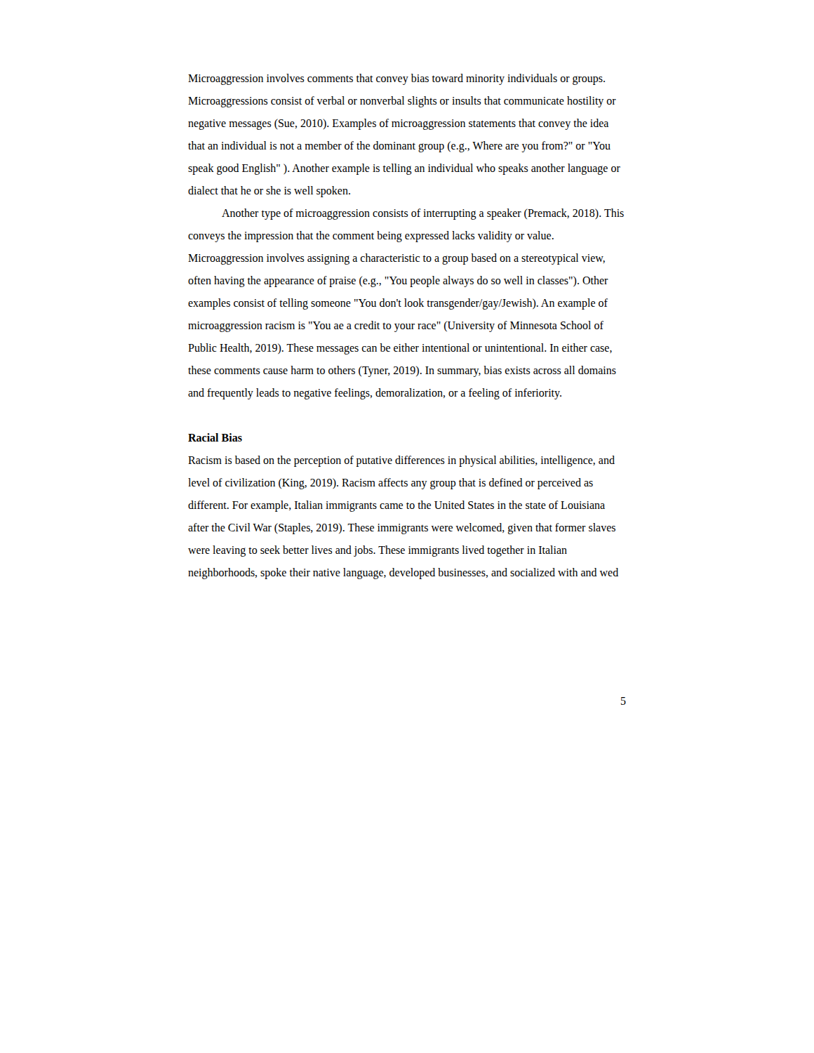Microaggression involves comments that convey bias toward minority individuals or groups. Microaggressions consist of verbal or nonverbal slights or insults that communicate hostility or negative messages (Sue, 2010). Examples of microaggression statements that convey the idea that an individual is not a member of the dominant group (e.g., Where are you from?" or "You speak good English" ). Another example is telling an individual who speaks another language or dialect that he or she is well spoken.
Another type of microaggression consists of interrupting a speaker (Premack, 2018). This conveys the impression that the comment being expressed lacks validity or value. Microaggression involves assigning a characteristic to a group based on a stereotypical view, often having the appearance of praise (e.g., "You people always do so well in classes"). Other examples consist of telling someone "You don't look transgender/gay/Jewish). An example of microaggression racism is "You ae a credit to your race" (University of Minnesota School of Public Health, 2019). These messages can be either intentional or unintentional. In either case, these comments cause harm to others (Tyner, 2019). In summary, bias exists across all domains and frequently leads to negative feelings, demoralization, or a feeling of inferiority.
Racial Bias
Racism is based on the perception of putative differences in physical abilities, intelligence, and level of civilization (King, 2019). Racism affects any group that is defined or perceived as different. For example, Italian immigrants came to the United States in the state of Louisiana after the Civil War (Staples, 2019). These immigrants were welcomed, given that former slaves were leaving to seek better lives and jobs. These immigrants lived together in Italian neighborhoods, spoke their native language, developed businesses, and socialized with and wed
5